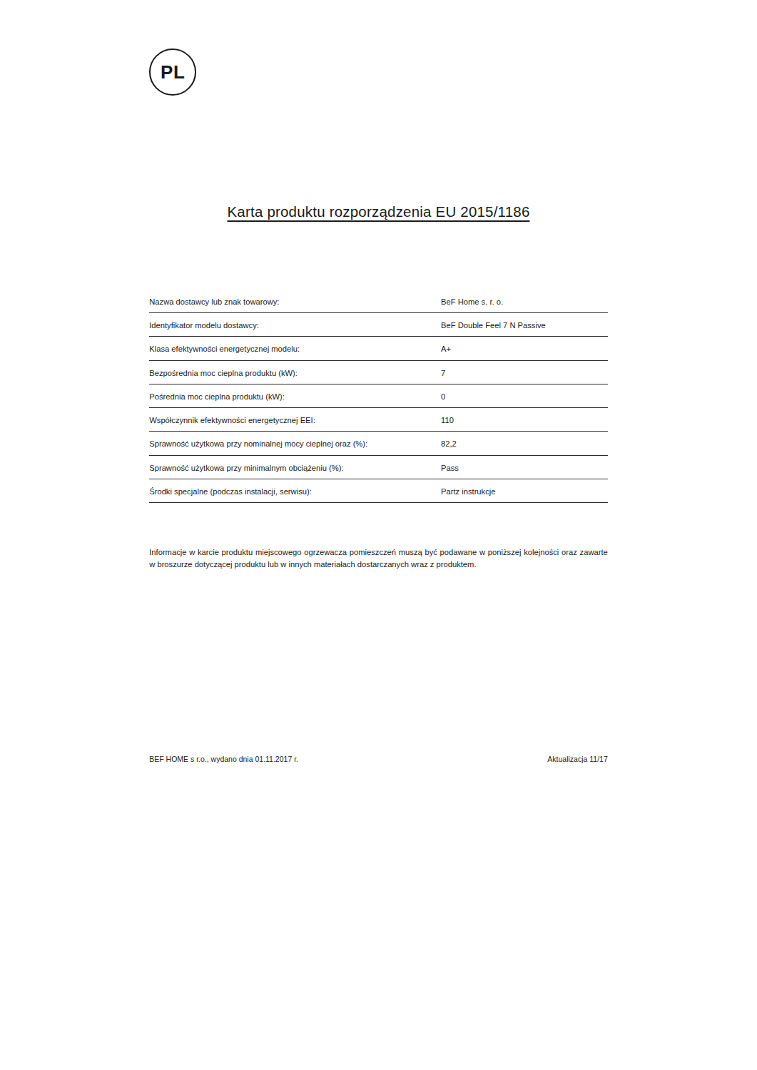PL
Karta produktu rozporządzenia EU 2015/1186
| Nazwa dostawcy lub znak towarowy: | BeF Home s. r. o. |
| Identyfikator modelu dostawcy: | BeF Double Feel 7 N Passive |
| Klasa efektywności energetycznej modelu: | A+ |
| Bezpośrednia moc cieplna produktu (kW): | 7 |
| Pośrednia moc cieplna produktu (kW): | 0 |
| Współczynnik efektywności energetycznej EEI: | 110 |
| Sprawność użytkowa przy nominalnej mocy cieplnej oraz (%): | 82,2 |
| Sprawność użytkowa przy minimalnym obciążeniu (%): | Pass |
| Środki specjalne (podczas instalacji, serwisu): | Partz instrukcje |
Informacje w karcie produktu miejscowego ogrzewacza pomieszczeń muszą być podawane w poniższej kolejności oraz zawarte w broszurze dotyczącej produktu lub w innych materiałach dostarczanych wraz z produktem.
BEF HOME s r.o., wydano dnia 01.11.2017 r. Aktualizacja 11/17